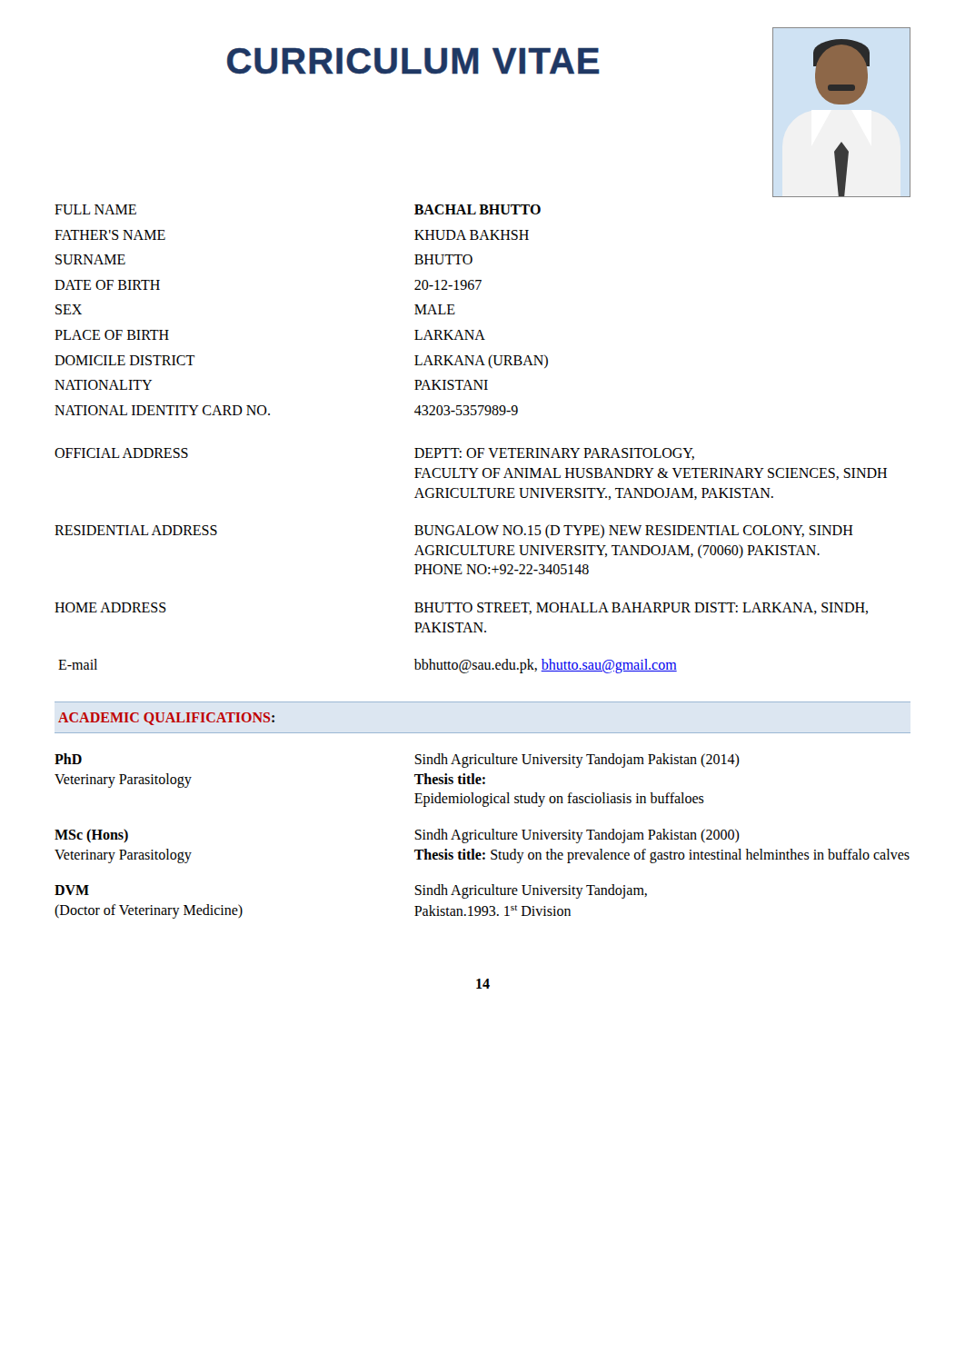CURRICULUM VITAE
| FULL NAME | BACHAL BHUTTO |
| FATHER'S NAME | KHUDA BAKHSH |
| SURNAME | BHUTTO |
| DATE OF BIRTH | 20-12-1967 |
| SEX | MALE |
| PLACE OF BIRTH | LARKANA |
| DOMICILE DISTRICT | LARKANA (URBAN) |
| NATIONALITY | PAKISTANI |
| NATIONAL IDENTITY CARD NO. | 43203-5357989-9 |
| OFFICIAL ADDRESS | DEPTT: OF VETERINARY PARASITOLOGY, FACULTY OF ANIMAL HUSBANDRY & VETERINARY SCIENCES, SINDH AGRICULTURE UNIVERSITY., TANDOJAM, PAKISTAN. |
| RESIDENTIAL ADDRESS | BUNGALOW NO.15 (D TYPE) NEW RESIDENTIAL COLONY, SINDH AGRICULTURE UNIVERSITY, TANDOJAM, (70060) PAKISTAN. PHONE NO:+92-22-3405148 |
| HOME ADDRESS | BHUTTO STREET, MOHALLA BAHARPUR DISTT: LARKANA, SINDH, PAKISTAN. |
| E-mail | bbhutto@sau.edu.pk, bhutto.sau@gmail.com |
ACADEMIC QUALIFICATIONS:
| PhD Veterinary Parasitology | Sindh Agriculture University Tandojam Pakistan (2014) Thesis title: Epidemiological study on fascioliasis in buffaloes |
| MSc (Hons) Veterinary Parasitology | Sindh Agriculture University Tandojam Pakistan (2000) Thesis title: Study on the prevalence of gastro intestinal helminthes in buffalo calves |
| DVM (Doctor of Veterinary Medicine) | Sindh Agriculture University Tandojam, Pakistan.1993. 1 st Division |
14